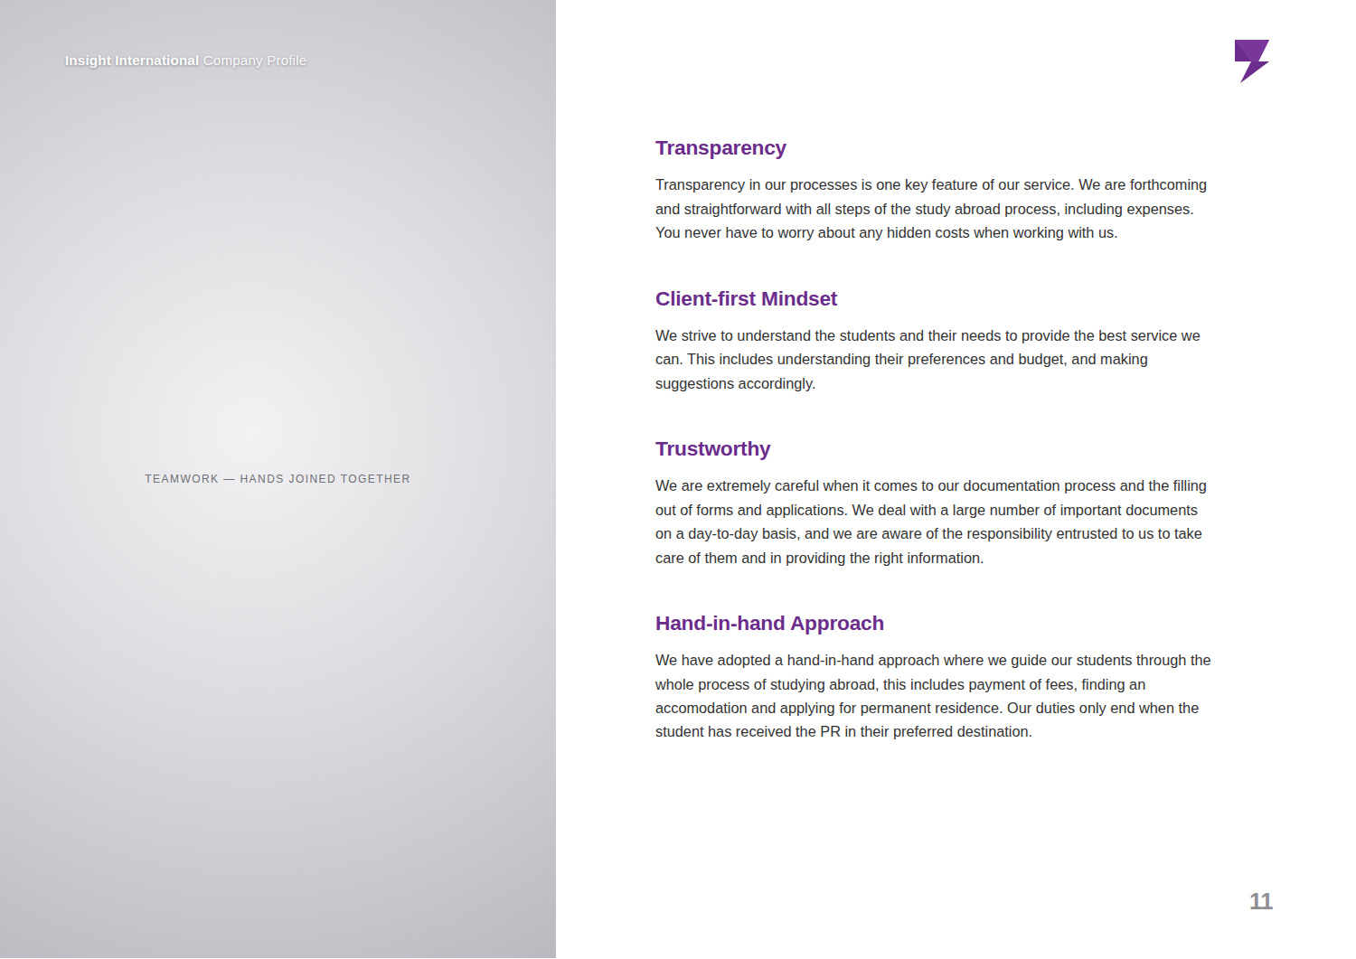Insight International Company Profile
Teamwork — hands joined together
Transparency
Transparency in our processes is one key feature of our service. We are forthcoming and straightforward with all steps of the study abroad process, including expenses. You never have to worry about any hidden costs when working with us.
Client-first Mindset
We strive to understand the students and their needs to provide the best service we can. This includes understanding their preferences and budget, and making suggestions accordingly.
Trustworthy
We are extremely careful when it comes to our documentation process and the filling out of forms and applications. We deal with a large number of important documents on a day-to-day basis, and we are aware of the responsibility entrusted to us to take care of them and in providing the right information.
Hand-in-hand Approach
We have adopted a hand-in-hand approach where we guide our students through the whole process of studying abroad, this includes payment of fees, finding an accomodation and applying for permanent residence. Our duties only end when the student has received the PR in their preferred destination.
11